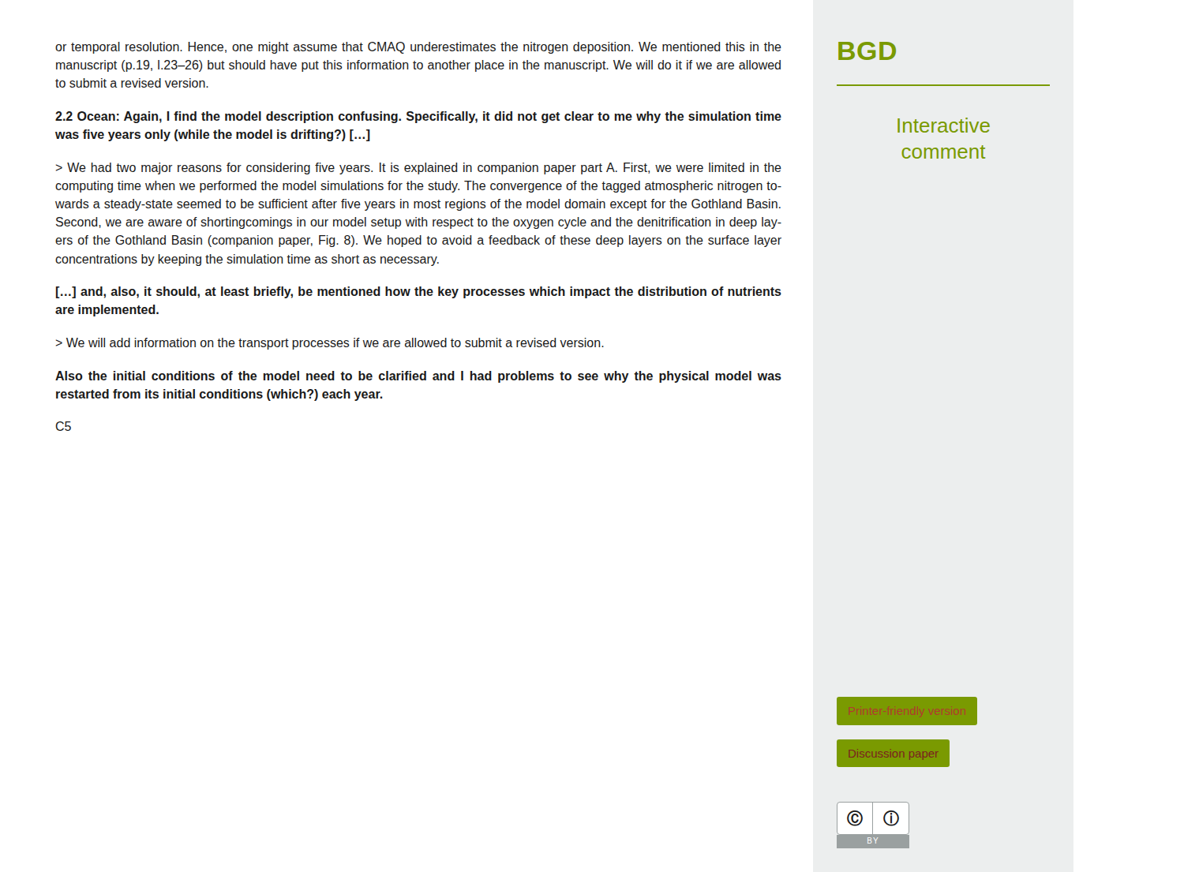or temporal resolution. Hence, one might assume that CMAQ underestimates the nitrogen deposition. We mentioned this in the manuscript (p.19, l.23–26) but should have put this information to another place in the manuscript. We will do it if we are allowed to submit a revised version.
2.2 Ocean: Again, I find the model description confusing. Specifically, it did not get clear to me why the simulation time was five years only (while the model is drifting?) […]
> We had two major reasons for considering five years. It is explained in companion paper part A. First, we were limited in the computing time when we performed the model simulations for the study. The convergence of the tagged atmospheric nitrogen towards a steady-state seemed to be sufficient after five years in most regions of the model domain except for the Gothland Basin. Second, we are aware of shortingcomings in our model setup with respect to the oxygen cycle and the denitrification in deep layers of the Gothland Basin (companion paper, Fig. 8). We hoped to avoid a feedback of these deep layers on the surface layer concentrations by keeping the simulation time as short as necessary.
[…] and, also, it should, at least briefly, be mentioned how the key processes which impact the distribution of nutrients are implemented.
> We will add information on the transport processes if we are allowed to submit a revised version.
Also the initial conditions of the model need to be clarified and I had problems to see why the physical model was restarted from its initial conditions (which?) each year.
C5
BGD
Interactive
comment
Printer-friendly version Discussion paper
Ⓒ ⓘ
BY